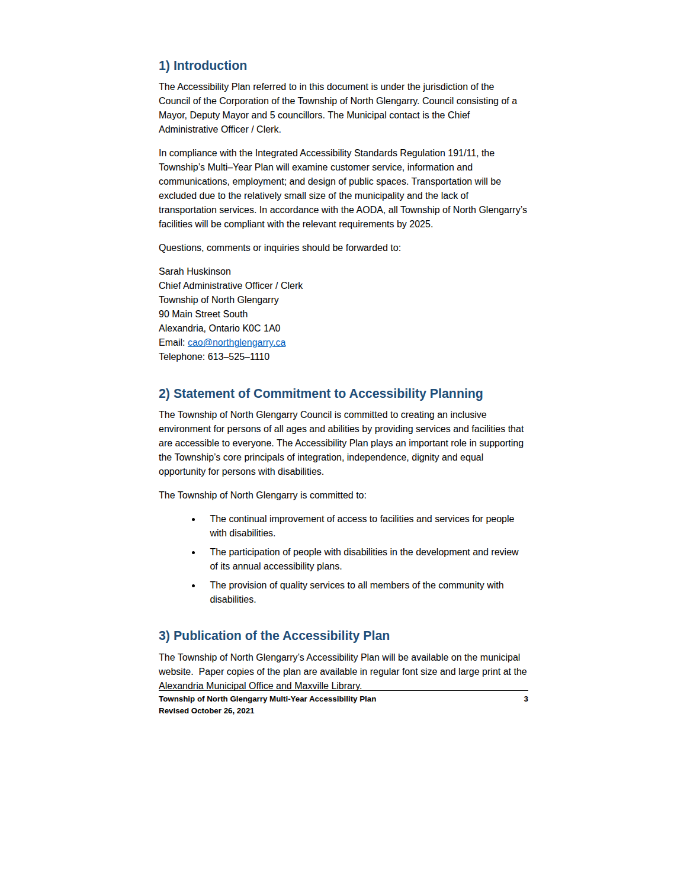1) Introduction
The Accessibility Plan referred to in this document is under the jurisdiction of the Council of the Corporation of the Township of North Glengarry. Council consisting of a Mayor, Deputy Mayor and 5 councillors. The Municipal contact is the Chief Administrative Officer / Clerk.
In compliance with the Integrated Accessibility Standards Regulation 191/11, the Township’s Multi–Year Plan will examine customer service, information and communications, employment; and design of public spaces. Transportation will be excluded due to the relatively small size of the municipality and the lack of transportation services. In accordance with the AODA, all Township of North Glengarry’s facilities will be compliant with the relevant requirements by 2025.
Questions, comments or inquiries should be forwarded to:
Sarah Huskinson
Chief Administrative Officer / Clerk
Township of North Glengarry
90 Main Street South
Alexandria, Ontario K0C 1A0
Email: cao@northglengarry.ca
Telephone: 613–525–1110
2) Statement of Commitment to Accessibility Planning
The Township of North Glengarry Council is committed to creating an inclusive environment for persons of all ages and abilities by providing services and facilities that are accessible to everyone. The Accessibility Plan plays an important role in supporting the Township’s core principals of integration, independence, dignity and equal opportunity for persons with disabilities.
The Township of North Glengarry is committed to:
The continual improvement of access to facilities and services for people with disabilities.
The participation of people with disabilities in the development and review of its annual accessibility plans.
The provision of quality services to all members of the community with disabilities.
3) Publication of the Accessibility Plan
The Township of North Glengarry’s Accessibility Plan will be available on the municipal website. Paper copies of the plan are available in regular font size and large print at the Alexandria Municipal Office and Maxville Library.
| Township of North Glengarry Multi-Year Accessibility Plan | 3 |
| Revised October 26, 2021 | |